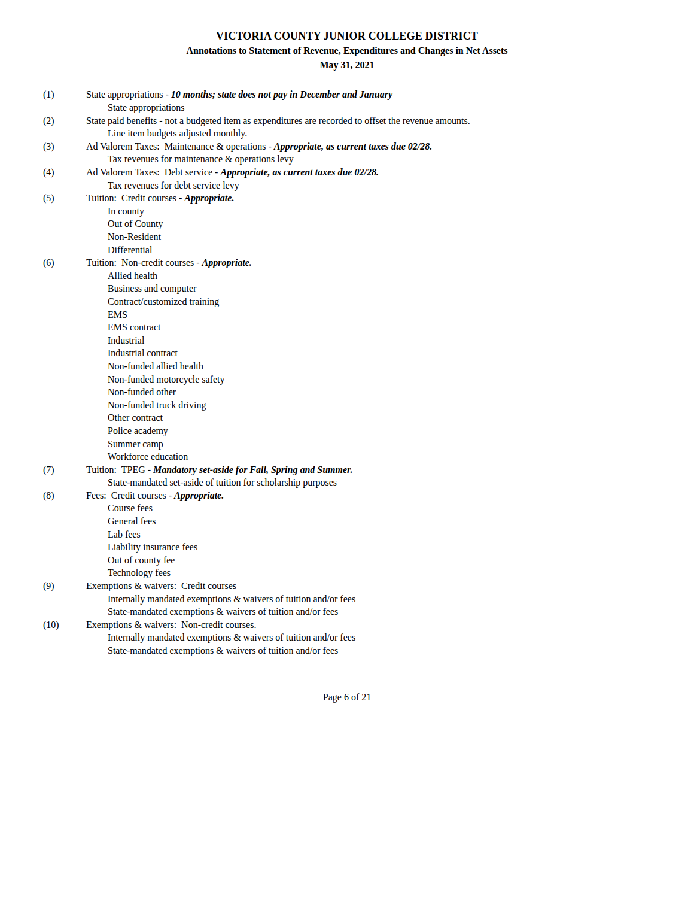VICTORIA COUNTY JUNIOR COLLEGE DISTRICT
Annotations to Statement of Revenue, Expenditures and Changes in Net Assets
May 31, 2021
| (1) | State appropriations - 10 months; state does not pay in December and January State appropriations |
| (2) | State paid benefits - not a budgeted item as expenditures are recorded to offset the revenue amounts. Line item budgets adjusted monthly. |
| (3) | Ad Valorem Taxes: Maintenance & operations - Appropriate, as current taxes due 02/28. Tax revenues for maintenance & operations levy |
| (4) | Ad Valorem Taxes: Debt service - Appropriate, as current taxes due 02/28. Tax revenues for debt service levy |
| (5) | Tuition: Credit courses - Appropriate. In county Out of County Non-Resident Differential |
| (6) | Tuition: Non-credit courses - Appropriate. Allied health Business and computer Contract/customized training EMS EMS contract Industrial Industrial contract Non-funded allied health Non-funded motorcycle safety Non-funded other Non-funded truck driving Other contract Police academy Summer camp Workforce education |
| (7) | Tuition: TPEG - Mandatory set-aside for Fall, Spring and Summer. State-mandated set-aside of tuition for scholarship purposes |
| (8) | Fees: Credit courses - Appropriate. Course fees General fees Lab fees Liability insurance fees Out of county fee Technology fees |
| (9) | Exemptions & waivers: Credit courses Internally mandated exemptions & waivers of tuition and/or fees State-mandated exemptions & waivers of tuition and/or fees |
| (10) | Exemptions & waivers: Non-credit courses. Internally mandated exemptions & waivers of tuition and/or fees State-mandated exemptions & waivers of tuition and/or fees |
Page 6 of 21